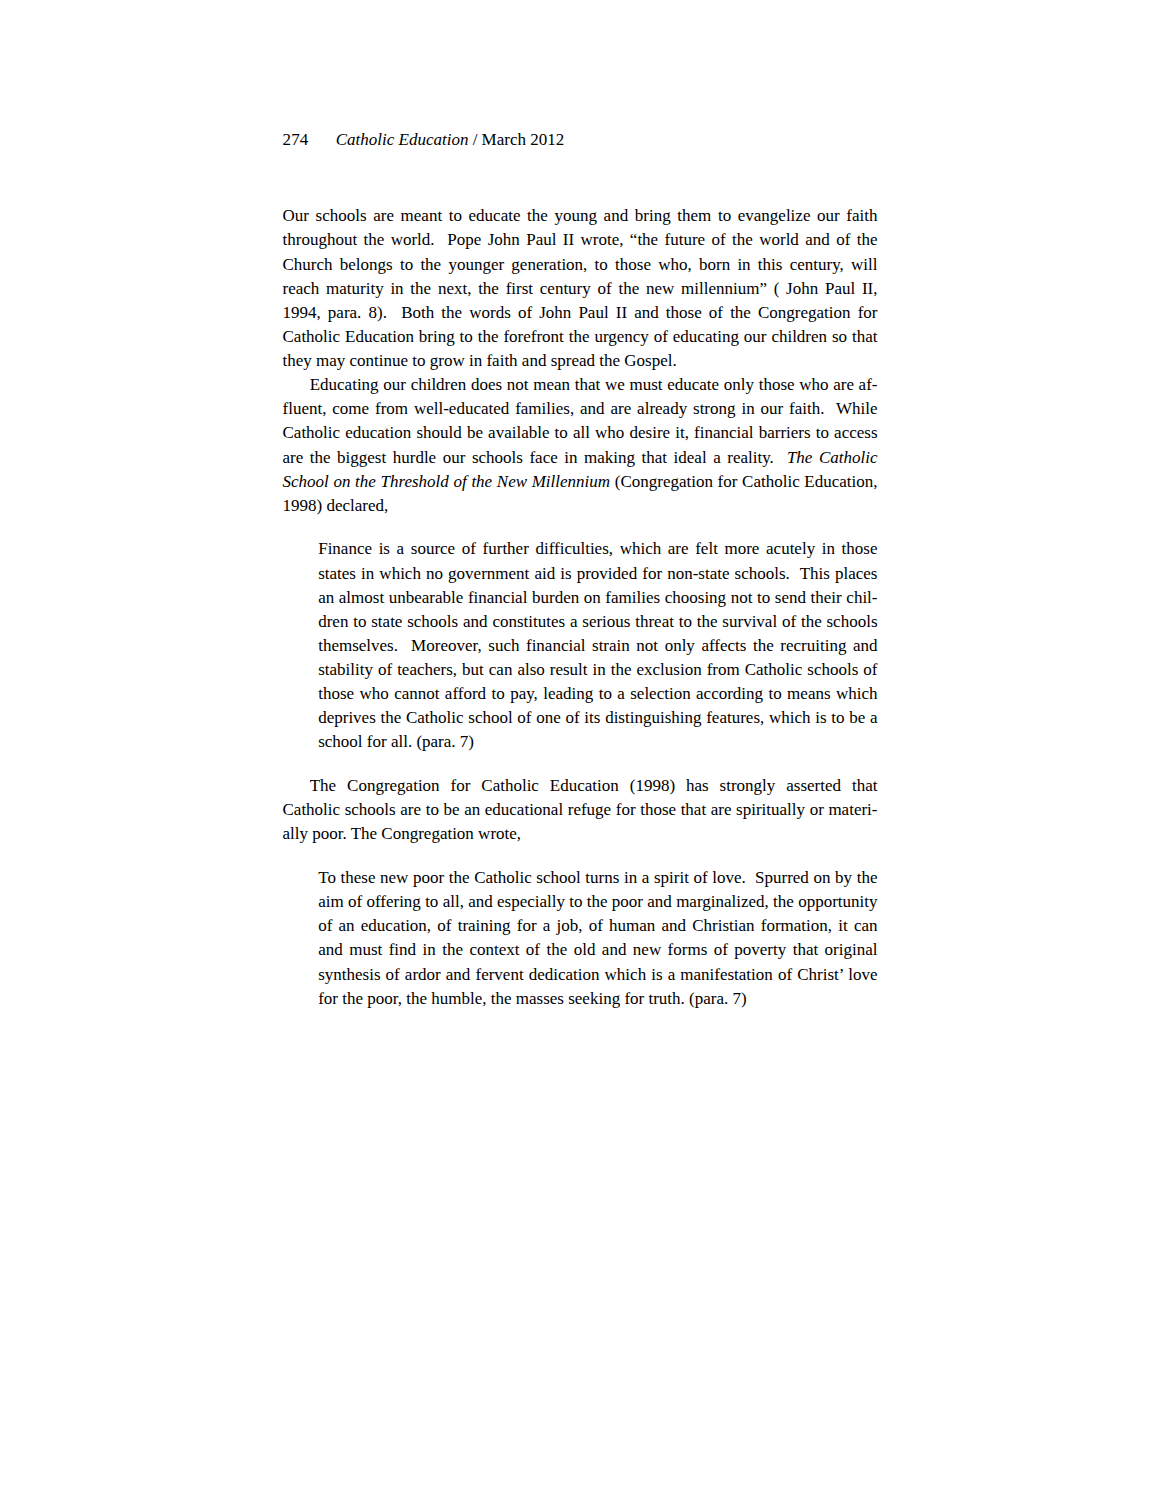274 Catholic Education / March 2012
Our schools are meant to educate the young and bring them to evangelize our faith throughout the world. Pope John Paul II wrote, “the future of the world and of the Church belongs to the younger generation, to those who, born in this century, will reach maturity in the next, the first century of the new millennium” ( John Paul II, 1994, para. 8). Both the words of John Paul II and those of the Congregation for Catholic Education bring to the forefront the urgency of educating our children so that they may continue to grow in faith and spread the Gospel.
Educating our children does not mean that we must educate only those who are affluent, come from well-educated families, and are already strong in our faith. While Catholic education should be available to all who desire it, financial barriers to access are the biggest hurdle our schools face in making that ideal a reality. The Catholic School on the Threshold of the New Millennium (Congregation for Catholic Education, 1998) declared,
Finance is a source of further difficulties, which are felt more acutely in those states in which no government aid is provided for non-state schools. This places an almost unbearable financial burden on families choosing not to send their children to state schools and constitutes a serious threat to the survival of the schools themselves. Moreover, such financial strain not only affects the recruiting and stability of teachers, but can also result in the exclusion from Catholic schools of those who cannot afford to pay, leading to a selection according to means which deprives the Catholic school of one of its distinguishing features, which is to be a school for all. (para. 7)
The Congregation for Catholic Education (1998) has strongly asserted that Catholic schools are to be an educational refuge for those that are spiritually or materially poor. The Congregation wrote,
To these new poor the Catholic school turns in a spirit of love. Spurred on by the aim of offering to all, and especially to the poor and marginalized, the opportunity of an education, of training for a job, of human and Christian formation, it can and must find in the context of the old and new forms of poverty that original synthesis of ardor and fervent dedication which is a manifestation of Christ’ love for the poor, the humble, the masses seeking for truth. (para. 7)